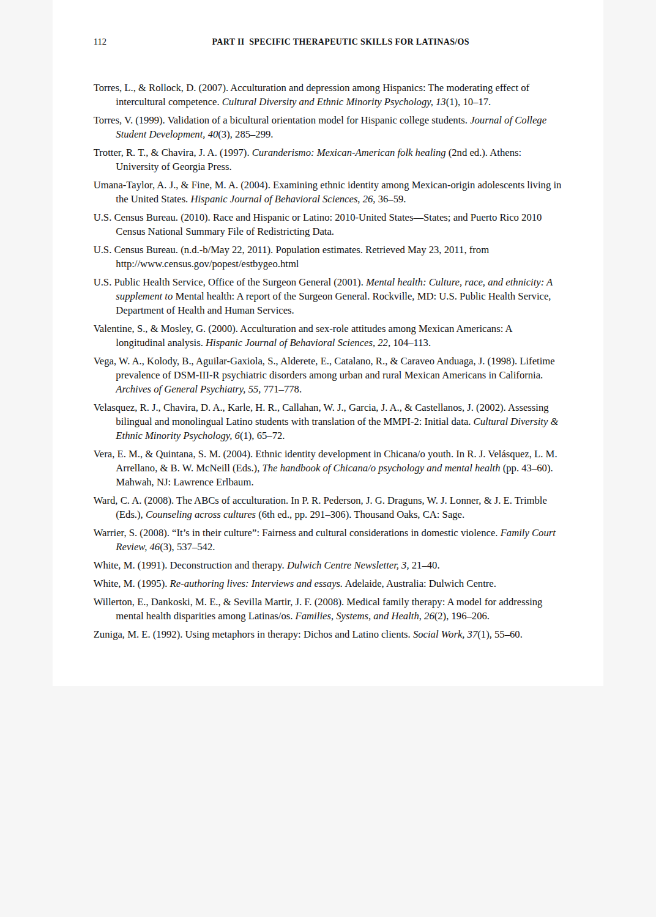112 PART II SPECIFIC THERAPEUTIC SKILLS FOR LATINAS/OS
Torres, L., & Rollock, D. (2007). Acculturation and depression among Hispanics: The moderating effect of intercultural competence. Cultural Diversity and Ethnic Minority Psychology, 13(1), 10–17.
Torres, V. (1999). Validation of a bicultural orientation model for Hispanic college students. Journal of College Student Development, 40(3), 285–299.
Trotter, R. T., & Chavira, J. A. (1997). Curanderismo: Mexican-American folk healing (2nd ed.). Athens: University of Georgia Press.
Umana-Taylor, A. J., & Fine, M. A. (2004). Examining ethnic identity among Mexican-origin adolescents living in the United States. Hispanic Journal of Behavioral Sciences, 26, 36–59.
U.S. Census Bureau. (2010). Race and Hispanic or Latino: 2010-United States—States; and Puerto Rico 2010 Census National Summary File of Redistricting Data.
U.S. Census Bureau. (n.d.-b/May 22, 2011). Population estimates. Retrieved May 23, 2011, from http://www.census.gov/popest/estbygeo.html
U.S. Public Health Service, Office of the Surgeon General (2001). Mental health: Culture, race, and ethnicity: A supplement to Mental health: A report of the Surgeon General. Rockville, MD: U.S. Public Health Service, Department of Health and Human Services.
Valentine, S., & Mosley, G. (2000). Acculturation and sex-role attitudes among Mexican Americans: A longitudinal analysis. Hispanic Journal of Behavioral Sciences, 22, 104–113.
Vega, W. A., Kolody, B., Aguilar-Gaxiola, S., Alderete, E., Catalano, R., & Caraveo Anduaga, J. (1998). Lifetime prevalence of DSM-III-R psychiatric disorders among urban and rural Mexican Americans in California. Archives of General Psychiatry, 55, 771–778.
Velasquez, R. J., Chavira, D. A., Karle, H. R., Callahan, W. J., Garcia, J. A., & Castellanos, J. (2002). Assessing bilingual and monolingual Latino students with translation of the MMPI-2: Initial data. Cultural Diversity & Ethnic Minority Psychology, 6(1), 65–72.
Vera, E. M., & Quintana, S. M. (2004). Ethnic identity development in Chicana/o youth. In R. J. Velásquez, L. M. Arrellano, & B. W. McNeill (Eds.), The handbook of Chicana/o psychology and mental health (pp. 43–60). Mahwah, NJ: Lawrence Erlbaum.
Ward, C. A. (2008). The ABCs of acculturation. In P. R. Pederson, J. G. Draguns, W. J. Lonner, & J. E. Trimble (Eds.), Counseling across cultures (6th ed., pp. 291–306). Thousand Oaks, CA: Sage.
Warrier, S. (2008). “It’s in their culture”: Fairness and cultural considerations in domestic violence. Family Court Review, 46(3), 537–542.
White, M. (1991). Deconstruction and therapy. Dulwich Centre Newsletter, 3, 21–40.
White, M. (1995). Re-authoring lives: Interviews and essays. Adelaide, Australia: Dulwich Centre.
Willerton, E., Dankoski, M. E., & Sevilla Martir, J. F. (2008). Medical family therapy: A model for addressing mental health disparities among Latinas/os. Families, Systems, and Health, 26(2), 196–206.
Zuniga, M. E. (1992). Using metaphors in therapy: Dichos and Latino clients. Social Work, 37(1), 55–60.